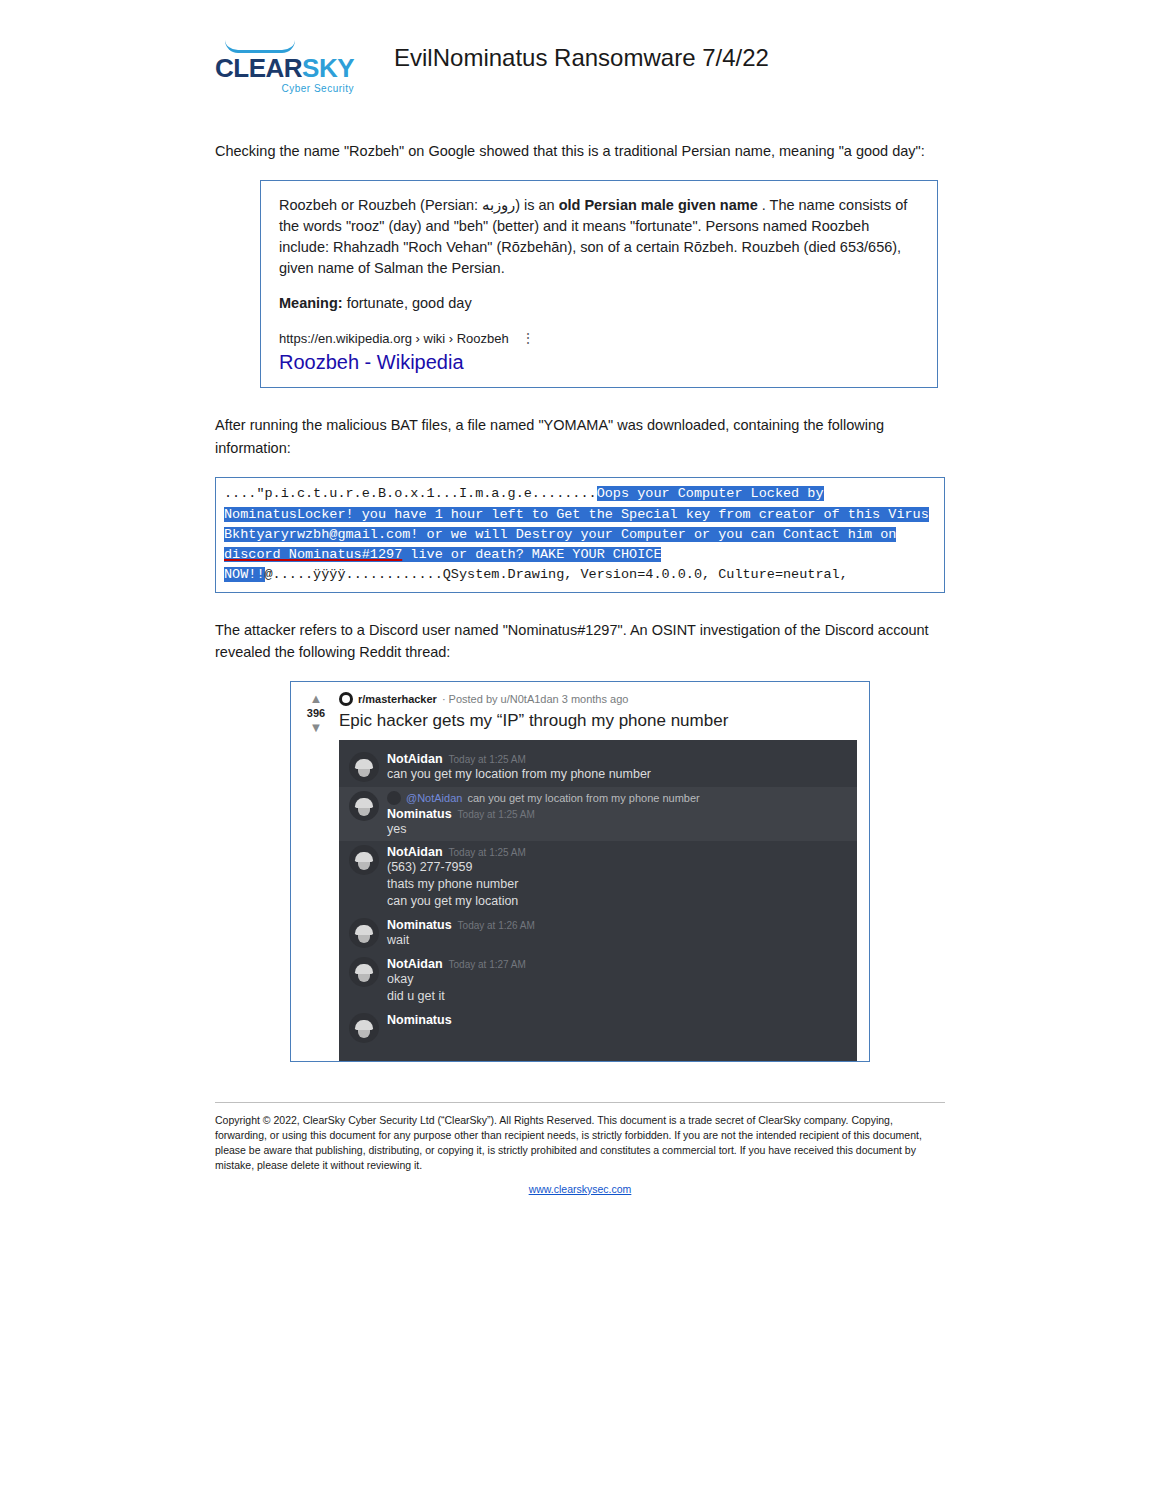CLEAR SKY
Cyber Security
EvilNominatus Ransomware 7/4/22
Checking the name "Rozbeh" on Google showed that this is a traditional Persian name, meaning "a good day":
Roozbeh or Rouzbeh (Persian: روزبه) is an old Persian male given name . The name consists of the words "rooz" (day) and "beh" (better) and it means "fortunate". Persons named Roozbeh include: Rhahzadh "Roch Vehan" (Rōzbehān), son of a certain Rōzbeh. Rouzbeh (died 653/656), given name of Salman the Persian.
Meaning: fortunate, good day
https://en.wikipedia.org › wiki › Roozbeh ⋮
Roozbeh - Wikipedia
After running the malicious BAT files, a file named "YOMAMA" was downloaded, containing the following information:
...."p.i.c.t.u.r.e.B.o.x.1...I.m.a.g.e........Oops your Computer Locked by NominatusLocker! you have 1 hour left to Get the Special key from creator of this Virus Bkhtyaryrwzbh@gmail.com! or we will Destroy your Computer or you can Contact him on discord Nominatus#1297 live or death? MAKE YOUR CHOICE NOW!!@.....ÿÿÿÿ............QSystem.Drawing, Version=4.0.0.0, Culture=neutral,
The attacker refers to a Discord user named "Nominatus#1297". An OSINT investigation of the Discord account revealed the following Reddit thread:
▲ 396 ▼
r/masterhacker · Posted by u/N0tA1dan 3 months ago
Epic hacker gets my “IP” through my phone number
NotAidan Today at 1:25 AM
can you get my location from my phone number
@NotAidan can you get my location from my phone number
Nominatus Today at 1:25 AM
yes
NotAidan Today at 1:25 AM
(563) 277-7959
thats my phone number
can you get my location
Nominatus Today at 1:26 AM
wait
NotAidan Today at 1:27 AM
okay
did u get it
Nominatus
Copyright © 2022, ClearSky Cyber Security Ltd (“ClearSky”). All Rights Reserved. This document is a trade secret of ClearSky company. Copying, forwarding, or using this document for any purpose other than recipient needs, is strictly forbidden. If you are not the intended recipient of this document, please be aware that publishing, distributing, or copying it, is strictly prohibited and constitutes a commercial tort. If you have received this document by mistake, please delete it without reviewing it.
www.clearskysec.com